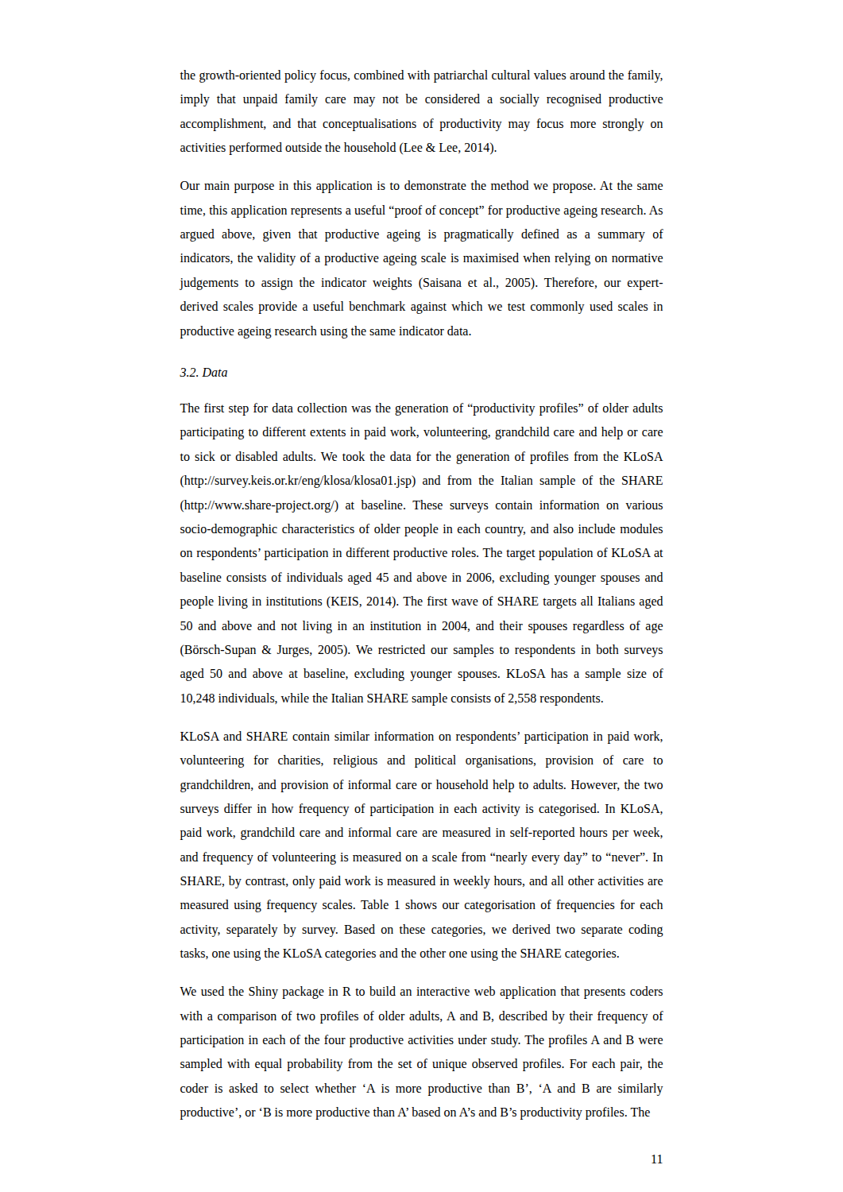the growth-oriented policy focus, combined with patriarchal cultural values around the family, imply that unpaid family care may not be considered a socially recognised productive accomplishment, and that conceptualisations of productivity may focus more strongly on activities performed outside the household (Lee & Lee, 2014).
Our main purpose in this application is to demonstrate the method we propose. At the same time, this application represents a useful “proof of concept” for productive ageing research. As argued above, given that productive ageing is pragmatically defined as a summary of indicators, the validity of a productive ageing scale is maximised when relying on normative judgements to assign the indicator weights (Saisana et al., 2005). Therefore, our expert-derived scales provide a useful benchmark against which we test commonly used scales in productive ageing research using the same indicator data.
3.2. Data
The first step for data collection was the generation of “productivity profiles” of older adults participating to different extents in paid work, volunteering, grandchild care and help or care to sick or disabled adults. We took the data for the generation of profiles from the KLoSA (http://survey.keis.or.kr/eng/klosa/klosa01.jsp) and from the Italian sample of the SHARE (http://www.share-project.org/) at baseline. These surveys contain information on various socio-demographic characteristics of older people in each country, and also include modules on respondents’ participation in different productive roles. The target population of KLoSA at baseline consists of individuals aged 45 and above in 2006, excluding younger spouses and people living in institutions (KEIS, 2014). The first wave of SHARE targets all Italians aged 50 and above and not living in an institution in 2004, and their spouses regardless of age (Börsch-Supan & Jurges, 2005). We restricted our samples to respondents in both surveys aged 50 and above at baseline, excluding younger spouses. KLoSA has a sample size of 10,248 individuals, while the Italian SHARE sample consists of 2,558 respondents.
KLoSA and SHARE contain similar information on respondents’ participation in paid work, volunteering for charities, religious and political organisations, provision of care to grandchildren, and provision of informal care or household help to adults. However, the two surveys differ in how frequency of participation in each activity is categorised. In KLoSA, paid work, grandchild care and informal care are measured in self-reported hours per week, and frequency of volunteering is measured on a scale from “nearly every day” to “never”. In SHARE, by contrast, only paid work is measured in weekly hours, and all other activities are measured using frequency scales. Table 1 shows our categorisation of frequencies for each activity, separately by survey. Based on these categories, we derived two separate coding tasks, one using the KLoSA categories and the other one using the SHARE categories.
We used the Shiny package in R to build an interactive web application that presents coders with a comparison of two profiles of older adults, A and B, described by their frequency of participation in each of the four productive activities under study. The profiles A and B were sampled with equal probability from the set of unique observed profiles. For each pair, the coder is asked to select whether ‘A is more productive than B’, ‘A and B are similarly productive’, or ‘B is more productive than A’ based on A’s and B’s productivity profiles. The
11